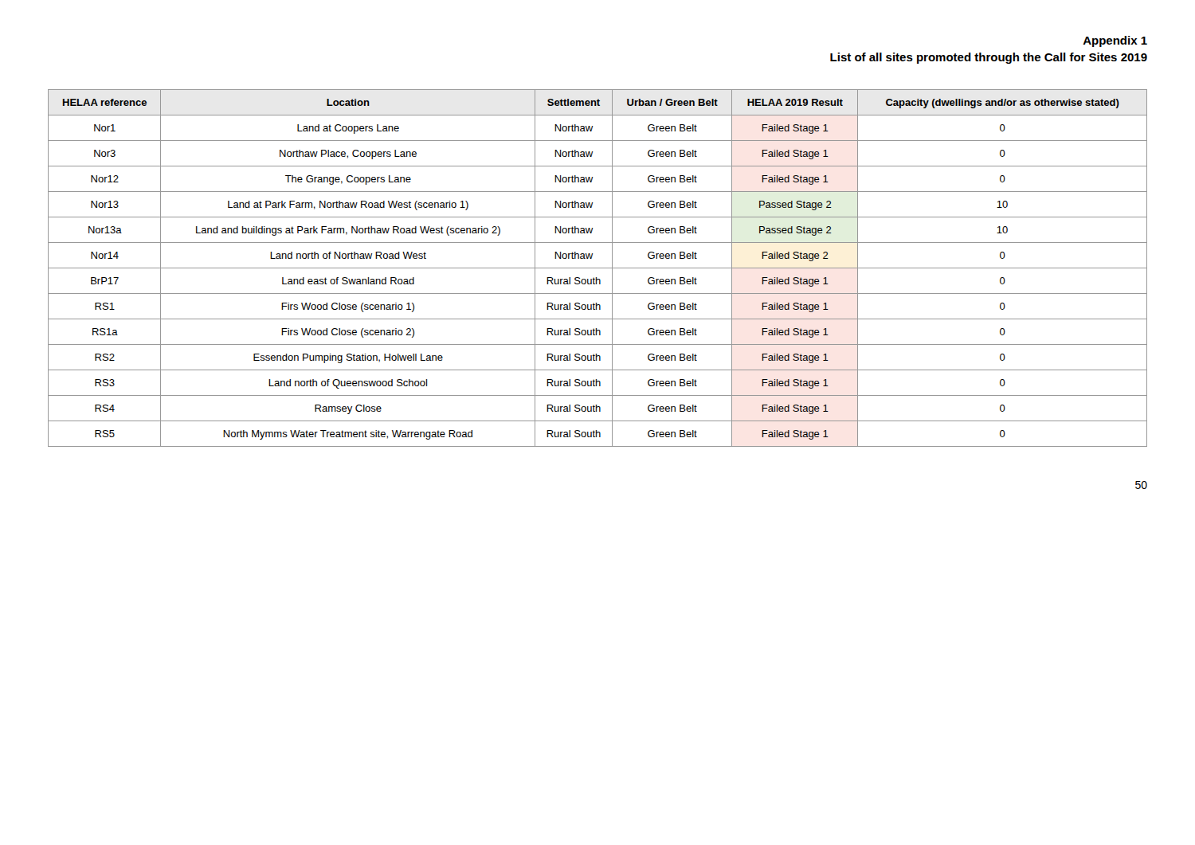Appendix 1
List of all sites promoted through the Call for Sites 2019
| HELAA reference | Location | Settlement | Urban / Green Belt | HELAA 2019 Result | Capacity (dwellings and/or as otherwise stated) |
| --- | --- | --- | --- | --- | --- |
| Nor1 | Land at Coopers Lane | Northaw | Green Belt | Failed Stage 1 | 0 |
| Nor3 | Northaw Place, Coopers Lane | Northaw | Green Belt | Failed Stage 1 | 0 |
| Nor12 | The Grange, Coopers Lane | Northaw | Green Belt | Failed Stage 1 | 0 |
| Nor13 | Land at Park Farm, Northaw Road West (scenario 1) | Northaw | Green Belt | Passed Stage 2 | 10 |
| Nor13a | Land and buildings at Park Farm, Northaw Road West (scenario 2) | Northaw | Green Belt | Passed Stage 2 | 10 |
| Nor14 | Land north of Northaw Road West | Northaw | Green Belt | Failed Stage 2 | 0 |
| BrP17 | Land east of Swanland Road | Rural South | Green Belt | Failed Stage 1 | 0 |
| RS1 | Firs Wood Close (scenario 1) | Rural South | Green Belt | Failed Stage 1 | 0 |
| RS1a | Firs Wood Close (scenario 2) | Rural South | Green Belt | Failed Stage 1 | 0 |
| RS2 | Essendon Pumping Station, Holwell Lane | Rural South | Green Belt | Failed Stage 1 | 0 |
| RS3 | Land north of Queenswood School | Rural South | Green Belt | Failed Stage 1 | 0 |
| RS4 | Ramsey Close | Rural South | Green Belt | Failed Stage 1 | 0 |
| RS5 | North Mymms Water Treatment site, Warrengate Road | Rural South | Green Belt | Failed Stage 1 | 0 |
50